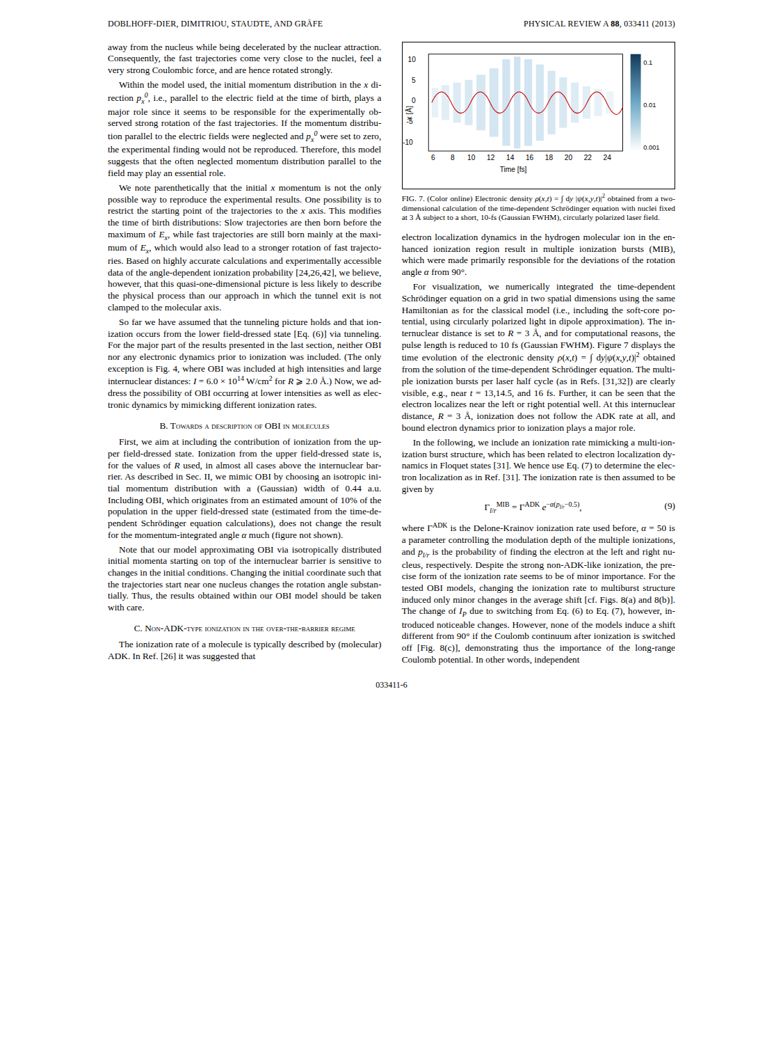Doblhoff-Dier, Dimitriou, Staudte, and Gräfe PHYSICAL REVIEW A 88, 033411 (2013)
away from the nucleus while being decelerated by the nuclear attraction. Consequently, the fast trajectories come very close to the nuclei, feel a very strong Coulombic force, and are hence rotated strongly.
Within the model used, the initial momentum distribution in the x direction px0, i.e., parallel to the electric field at the time of birth, plays a major role since it seems to be responsible for the experimentally observed strong rotation of the fast trajectories. If the momentum distribution parallel to the electric fields were neglected and px0 were set to zero, the experimental finding would not be reproduced. Therefore, this model suggests that the often neglected momentum distribution parallel to the field may play an essential role.
We note parenthetically that the initial x momentum is not the only possible way to reproduce the experimental results. One possibility is to restrict the starting point of the trajectories to the x axis. This modifies the time of birth distributions: Slow trajectories are then born before the maximum of Ex, while fast trajectories are still born mainly at the maximum of Ex, which would also lead to a stronger rotation of fast trajectories. Based on highly accurate calculations and experimentally accessible data of the angle-dependent ionization probability [24,26,42], we believe, however, that this quasi-one-dimensional picture is less likely to describe the physical process than our approach in which the tunnel exit is not clamped to the molecular axis.
So far we have assumed that the tunneling picture holds and that ionization occurs from the lower field-dressed state [Eq. (6)] via tunneling. For the major part of the results presented in the last section, neither OBI nor any electronic dynamics prior to ionization was included. (The only exception is Fig. 4, where OBI was included at high intensities and large internuclear distances: I = 6.0 × 1014 W/cm2 for R ⩾ 2.0 Å.) Now, we address the possibility of OBI occurring at lower intensities as well as electronic dynamics by mimicking different ionization rates.
B. Towards a description of OBI in molecules
First, we aim at including the contribution of ionization from the upper field-dressed state. Ionization from the upper field-dressed state is, for the values of R used, in almost all cases above the internuclear barrier. As described in Sec. II, we mimic OBI by choosing an isotropic initial momentum distribution with a (Gaussian) width of 0.44 a.u. Including OBI, which originates from an estimated amount of 10% of the population in the upper field-dressed state (estimated from the time-dependent Schrödinger equation calculations), does not change the result for the momentum-integrated angle α much (figure not shown).
Note that our model approximating OBI via isotropically distributed initial momenta starting on top of the internuclear barrier is sensitive to changes in the initial conditions. Changing the initial coordinate such that the trajectories start near one nucleus changes the rotation angle substantially. Thus, the results obtained within our OBI model should be taken with care.
C. Non-ADK-type ionization in the over-the-barrier regime
The ionization rate of a molecule is typically described by (molecular) ADK. In Ref. [26] it was suggested that
FIG. 7. (Color online) Electronic density ρ(x,t) = ∫ dy |ψ(x,y,t)|2 obtained from a two-dimensional calculation of the time-dependent Schrödinger equation with nuclei fixed at 3 Å subject to a short, 10-fs (Gaussian FWHM), circularly polarized laser field.
electron localization dynamics in the hydrogen molecular ion in the enhanced ionization region result in multiple ionization bursts (MIB), which were made primarily responsible for the deviations of the rotation angle α from 90°.
For visualization, we numerically integrated the time-dependent Schrödinger equation on a grid in two spatial dimensions using the same Hamiltonian as for the classical model (i.e., including the soft-core potential, using circularly polarized light in dipole approximation). The internuclear distance is set to R = 3 Å, and for computational reasons, the pulse length is reduced to 10 fs (Gaussian FWHM). Figure 7 displays the time evolution of the electronic density ρ(x,t) = ∫ dy|ψ(x,y,t)|2 obtained from the solution of the time-dependent Schrödinger equation. The multiple ionization bursts per laser half cycle (as in Refs. [31,32]) are clearly visible, e.g., near t = 13,14.5, and 16 fs. Further, it can be seen that the electron localizes near the left or right potential well. At this internuclear distance, R = 3 Å, ionization does not follow the ADK rate at all, and bound electron dynamics prior to ionization plays a major role.
In the following, we include an ionization rate mimicking a multi-ionization burst structure, which has been related to electron localization dynamics in Floquet states [31]. We hence use Eq. (7) to determine the electron localization as in Ref. [31]. The ionization rate is then assumed to be given by
Γl/rMIB = ΓADK e−α(pl/r−0.5), (9)
where ΓADK is the Delone-Krainov ionization rate used before, α = 50 is a parameter controlling the modulation depth of the multiple ionizations, and pl/r is the probability of finding the electron at the left and right nucleus, respectively. Despite the strong non-ADK-like ionization, the precise form of the ionization rate seems to be of minor importance. For the tested OBI models, changing the ionization rate to multiburst structure induced only minor changes in the average shift [cf. Figs. 8(a) and 8(b)]. The change of IP due to switching from Eq. (6) to Eq. (7), however, introduced noticeable changes. However, none of the models induce a shift different from 90° if the Coulomb continuum after ionization is switched off [Fig. 8(c)], demonstrating thus the importance of the long-range Coulomb potential. In other words, independent
033411-6